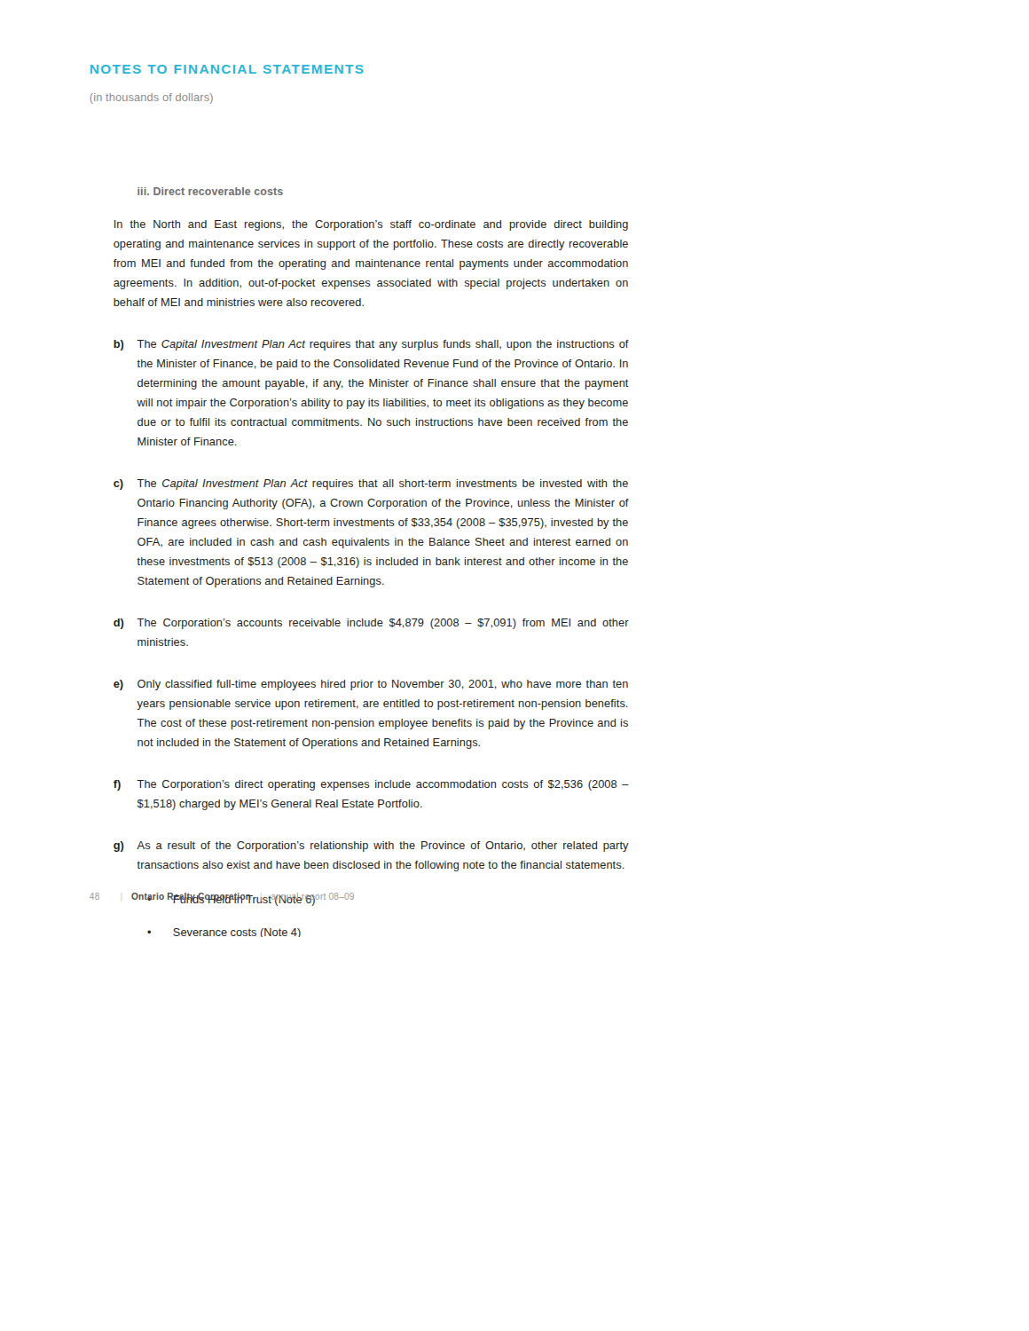Notes to Financial Statements
(in thousands of dollars)
iii. Direct recoverable costs
In the North and East regions, the Corporation’s staff co-ordinate and provide direct building operating and maintenance services in support of the portfolio. These costs are directly recoverable from MEI and funded from the operating and maintenance rental payments under accommodation agreements. In addition, out-of-pocket expenses associated with special projects undertaken on behalf of MEI and ministries were also recovered.
b)
The Capital Investment Plan Act requires that any surplus funds shall, upon the instructions of the Minister of Finance, be paid to the Consolidated Revenue Fund of the Province of Ontario. In determining the amount payable, if any, the Minister of Finance shall ensure that the payment will not impair the Corporation’s ability to pay its liabilities, to meet its obligations as they become due or to fulfil its contractual commitments. No such instructions have been received from the Minister of Finance.
c)
The Capital Investment Plan Act requires that all short-term investments be invested with the Ontario Financing Authority (OFA), a Crown Corporation of the Province, unless the Minister of Finance agrees otherwise. Short-term investments of $33,354 (2008 – $35,975), invested by the OFA, are included in cash and cash equivalents in the Balance Sheet and interest earned on these investments of $513 (2008 – $1,316) is included in bank interest and other income in the Statement of Operations and Retained Earnings.
d)
The Corporation’s accounts receivable include $4,879 (2008 – $7,091) from MEI and other ministries.
e)
Only classified full-time employees hired prior to November 30, 2001, who have more than ten years pensionable service upon retirement, are entitled to post-retirement non-pension benefits. The cost of these post-retirement non-pension employee benefits is paid by the Province and is not included in the Statement of Operations and Retained Earnings.
f)
The Corporation’s direct operating expenses include accommodation costs of $2,536 (2008 – $1,518) charged by MEI’s General Real Estate Portfolio.
g)
As a result of the Corporation’s relationship with the Province of Ontario, other related party transactions also exist and have been disclosed in the following note to the financial statements.
Funds Held in Trust (Note 6)
Severance costs (Note 4)
h)
The above related party transactions are in the normal course of operations and are measured at the exchange value (the amount of consideration established and agreed to by the related parties), which approximates the arm’s length equivalent value for services rendered.
10. Pension Plans
The Corporation’s required contributions to the pension plans (see note 1e) for the year ended March 31, 2009 were $1,642 (2008 – $1,404) and are included in salaries and benefits in the Statement of Operations and Retained Earnings.
48|Ontario Realty Corporation|annual report 08–09